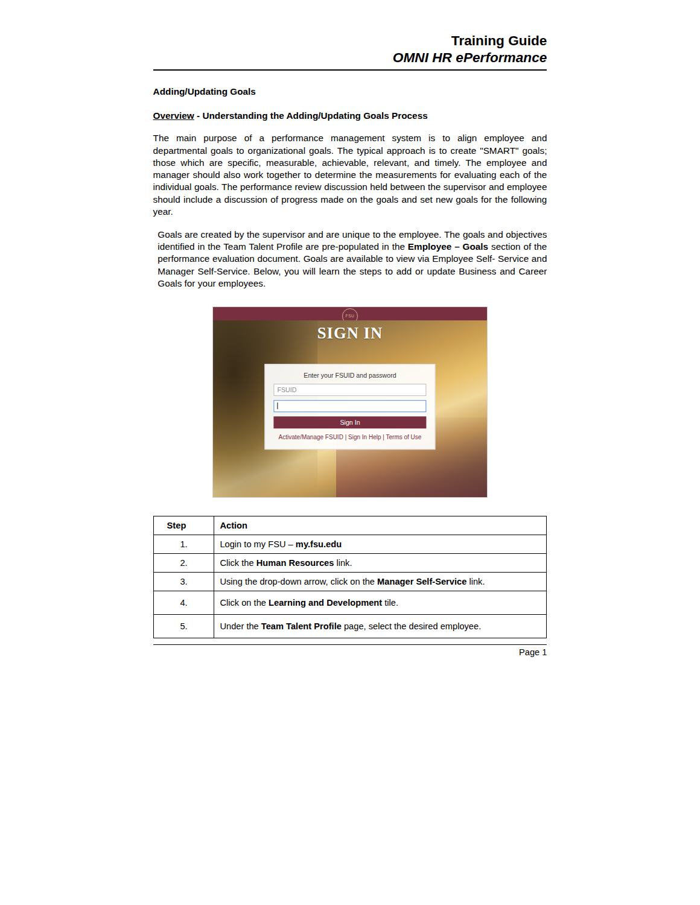Training Guide
OMNI HR ePerformance
Adding/Updating Goals
Overview - Understanding the Adding/Updating Goals Process
The main purpose of a performance management system is to align employee and departmental goals to organizational goals. The typical approach is to create "SMART" goals; those which are specific, measurable, achievable, relevant, and timely. The employee and manager should also work together to determine the measurements for evaluating each of the individual goals. The performance review discussion held between the supervisor and employee should include a discussion of progress made on the goals and set new goals for the following year.
Goals are created by the supervisor and are unique to the employee. The goals and objectives identified in the Team Talent Profile are pre-populated in the Employee – Goals section of the performance evaluation document. Goals are available to view via Employee Self- Service and Manager Self-Service. Below, you will learn the steps to add or update Business and Career Goals for your employees.
FSU
SIGN IN
Enter your FSUID and password
Sign In
Activate/Manage FSUID | Sign In Help | Terms of Use
| Step | Action |
| --- | --- |
| 1. | Login to my FSU – my.fsu.edu |
| 2. | Click the Human Resources link. |
| 3. | Using the drop-down arrow, click on the Manager Self-Service link. |
| 4. | Click on the Learning and Development tile. |
| 5. | Under the Team Talent Profile page, select the desired employee. |
Page 1